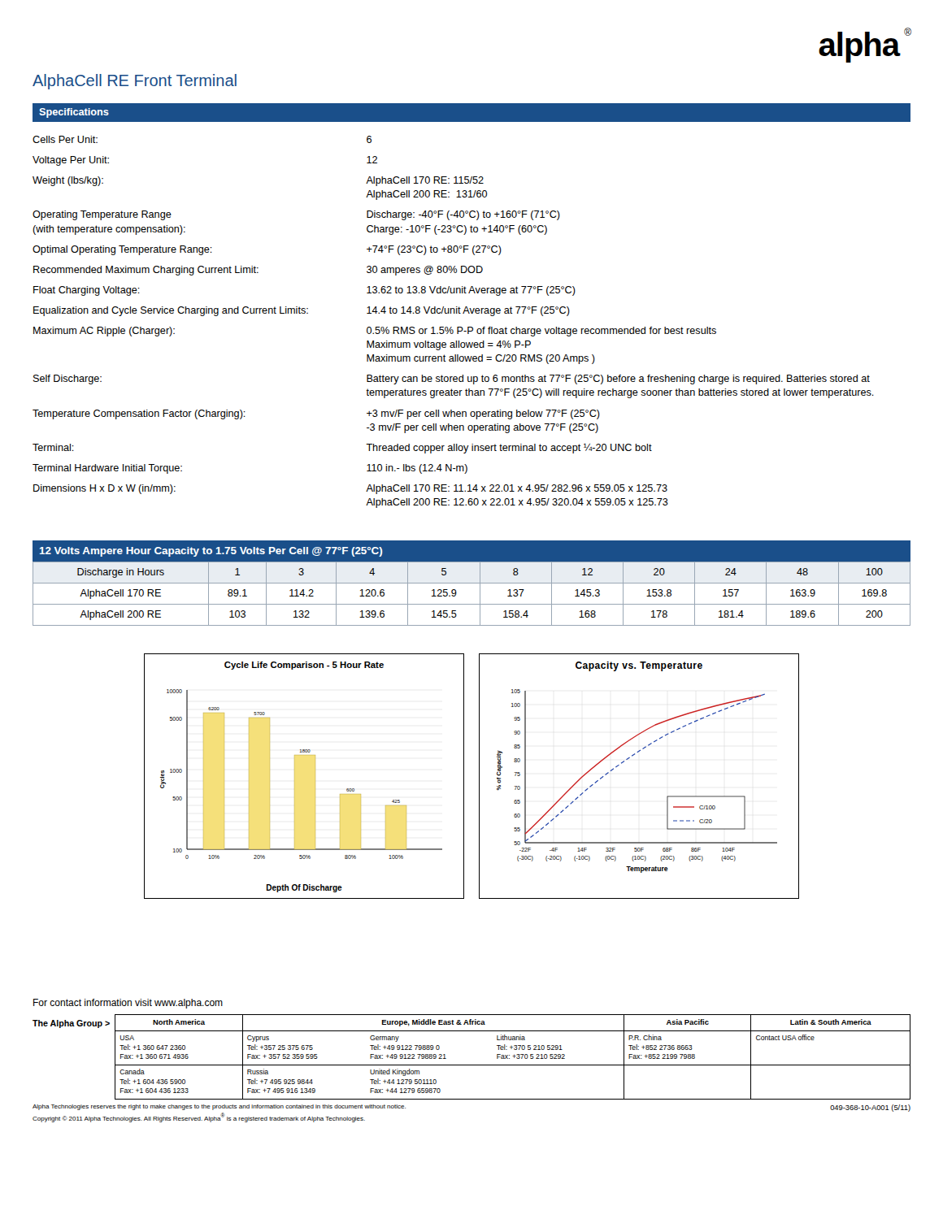alpha®
AlphaCell RE Front Terminal
Specifications
| Cells Per Unit: | 6 |
| Voltage Per Unit: | 12 |
| Weight (lbs/kg): | AlphaCell 170 RE: 115/52 AlphaCell 200 RE: 131/60 |
| Operating Temperature Range (with temperature compensation): | Discharge: -40°F (-40°C) to +160°F (71°C) Charge: -10°F (-23°C) to +140°F (60°C) |
| Optimal Operating Temperature Range: | +74°F (23°C) to +80°F (27°C) |
| Recommended Maximum Charging Current Limit: | 30 amperes @ 80% DOD |
| Float Charging Voltage: | 13.62 to 13.8 Vdc/unit Average at 77°F (25°C) |
| Equalization and Cycle Service Charging and Current Limits: | 14.4 to 14.8 Vdc/unit Average at 77°F (25°C) |
| Maximum AC Ripple (Charger): | 0.5% RMS or 1.5% P-P of float charge voltage recommended for best results Maximum voltage allowed = 4% P-P Maximum current allowed = C/20 RMS (20 Amps ) |
| Self Discharge: | Battery can be stored up to 6 months at 77°F (25°C) before a freshening charge is required. Batteries stored at temperatures greater than 77°F (25°C) will require recharge sooner than batteries stored at lower temperatures. |
| Temperature Compensation Factor (Charging): | +3 mv/F per cell when operating below 77°F (25°C) -3 mv/F per cell when operating above 77°F (25°C) |
| Terminal: | Threaded copper alloy insert terminal to accept ¼-20 UNC bolt |
| Terminal Hardware Initial Torque: | 110 in.- lbs (12.4 N-m) |
| Dimensions H x D x W (in/mm): | AlphaCell 170 RE: 11.14 x 22.01 x 4.95/ 282.96 x 559.05 x 125.73 AlphaCell 200 RE: 12.60 x 22.01 x 4.95/ 320.04 x 559.05 x 125.73 |
12 Volts Ampere Hour Capacity to 1.75 Volts Per Cell @ 77°F (25°C)
| Discharge in Hours | 1 | 3 | 4 | 5 | 8 | 12 | 20 | 24 | 48 | 100 |
| --- | --- | --- | --- | --- | --- | --- | --- | --- | --- | --- |
| AlphaCell 170 RE | 89.1 | 114.2 | 120.6 | 125.9 | 137 | 145.3 | 153.8 | 157 | 163.9 | 169.8 |
| AlphaCell 200 RE | 103 | 132 | 139.6 | 145.5 | 158.4 | 168 | 178 | 181.4 | 189.6 | 200 |
Cycle Life Comparison - 5 Hour Rate
10000 5000 1000 500 100 Cycles 6200 5700 1800 600 425 0 10% 20% 50% 80% 100%
Depth Of Discharge
Capacity vs. Temperature
105 100 95 90 85 80 75 70 65 60 55 50 % of Capacity C/100 C/20 -22F -4F 14F 32F 50F 68F 86F 104F (-30C) (-20C) (-10C) (0C) (10C) (20C) (30C) (40C) Temperature
For contact information visit www.alpha.com
The Alpha Group >
| North America | Europe, Middle East & Africa | Asia Pacific | Latin & South America |
| --- | --- | --- | --- |
| USA Tel: +1 360 647 2360 Fax: +1 360 671 4936 | / Cyprus Tel: +357 25 375 675 Fax: + 357 52 359 595 / Germany Tel: +49 9122 79889 0 Fax: +49 9122 79889 21 / Lithuania Tel: +370 5 210 5291 Fax: +370 5 210 5292 / | P.R. China Tel: +852 2736 8663 Fax: +852 2199 7988 | Contact USA office |
| Canada Tel: +1 604 436 5900 Fax: +1 604 436 1233 | / Russia Tel: +7 495 925 9844 Fax: +7 495 916 1349 / United Kingdom Tel: +44 1279 501110 Fax: +44 1279 659870 / / | | |
Alpha Technologies reserves the right to make changes to the products and information contained in this document without notice.
Copyright © 2011 Alpha Technologies. All Rights Reserved. Alpha® is a registered trademark of Alpha Technologies.
049-368-10-A001 (5/11)